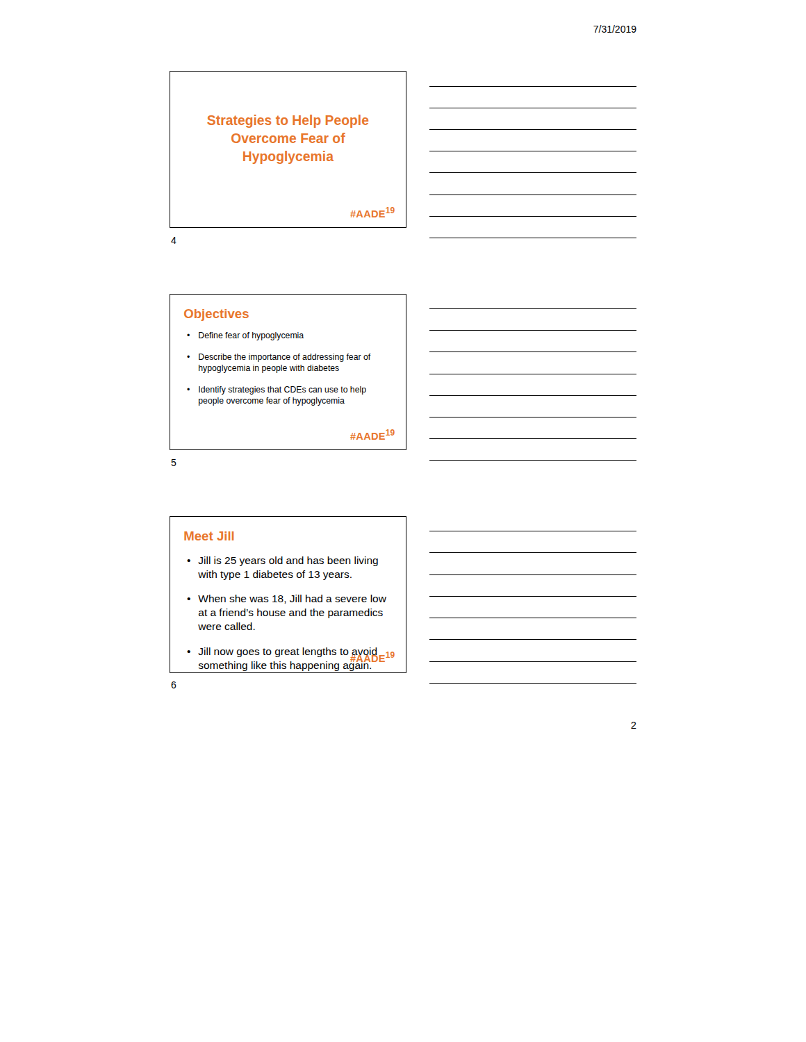7/31/2019
Strategies to Help People
Overcome Fear of Hypoglycemia
#AADE19
4
Objectives
Define fear of hypoglycemia
Describe the importance of addressing fear of hypoglycemia in people with diabetes
Identify strategies that CDEs can use to help people overcome fear of hypoglycemia
#AADE19
5
Meet Jill
Jill is 25 years old and has been living with type 1 diabetes of 13 years.
When she was 18, Jill had a severe low at a friend’s house and the paramedics were called.
Jill now goes to great lengths to avoid something like this happening again.
#AADE19
6
2